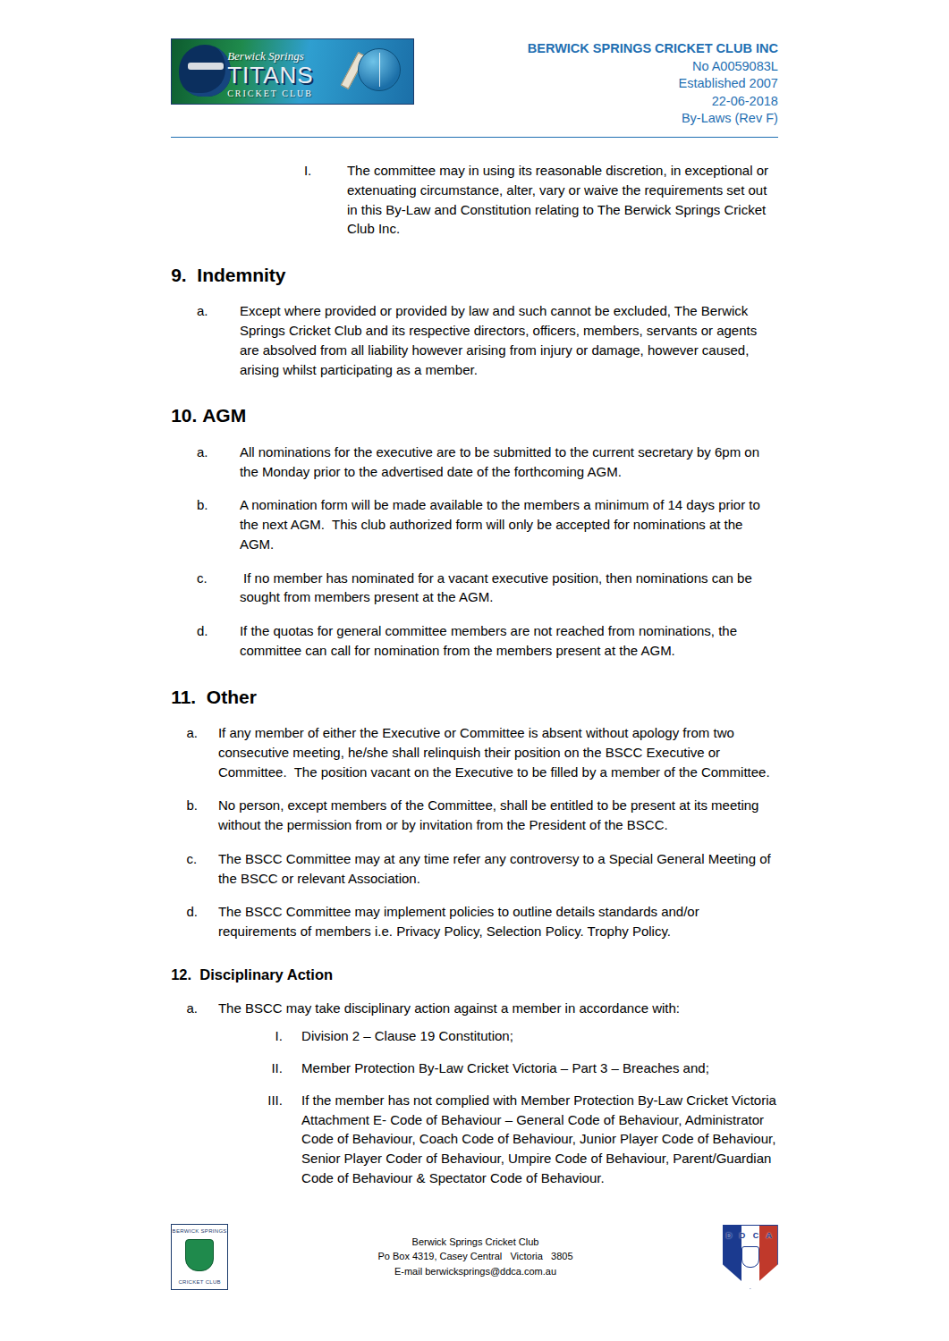Berwick Springs TITANS CRICKET CLUB
BERWICK SPRINGS CRICKET CLUB INC
No A0059083L
Established 2007
22-06-2018
By-Laws (Rev F)
I. The committee may in using its reasonable discretion, in exceptional or extenuating circumstance, alter, vary or waive the requirements set out in this By-Law and Constitution relating to The Berwick Springs Cricket Club Inc.
9. Indemnity
a. Except where provided or provided by law and such cannot be excluded, The Berwick Springs Cricket Club and its respective directors, officers, members, servants or agents are absolved from all liability however arising from injury or damage, however caused, arising whilst participating as a member.
10. AGM
a. All nominations for the executive are to be submitted to the current secretary by 6pm on the Monday prior to the advertised date of the forthcoming AGM.
b. A nomination form will be made available to the members a minimum of 14 days prior to the next AGM. This club authorized form will only be accepted for nominations at the AGM.
c. If no member has nominated for a vacant executive position, then nominations can be sought from members present at the AGM.
d. If the quotas for general committee members are not reached from nominations, the committee can call for nomination from the members present at the AGM.
11. Other
a. If any member of either the Executive or Committee is absent without apology from two consecutive meeting, he/she shall relinquish their position on the BSCC Executive or Committee. The position vacant on the Executive to be filled by a member of the Committee.
b. No person, except members of the Committee, shall be entitled to be present at its meeting without the permission from or by invitation from the President of the BSCC.
c. The BSCC Committee may at any time refer any controversy to a Special General Meeting of the BSCC or relevant Association.
d. The BSCC Committee may implement policies to outline details standards and/or requirements of members i.e. Privacy Policy, Selection Policy. Trophy Policy.
12. Disciplinary Action
a. The BSCC may take disciplinary action against a member in accordance with:
I. Division 2 – Clause 19 Constitution;
II. Member Protection By-Law Cricket Victoria – Part 3 – Breaches and;
III. If the member has not complied with Member Protection By-Law Cricket Victoria Attachment E- Code of Behaviour – General Code of Behaviour, Administrator Code of Behaviour, Coach Code of Behaviour, Junior Player Code of Behaviour, Senior Player Coder of Behaviour, Umpire Code of Behaviour, Parent/Guardian Code of Behaviour & Spectator Code of Behaviour.
BERWICK SPRINGS
CRICKET CLUB
Berwick Springs Cricket Club
Po Box 4319, Casey Central Victoria 3805
E-mail berwicksprings@ddca.com.au
D D C A